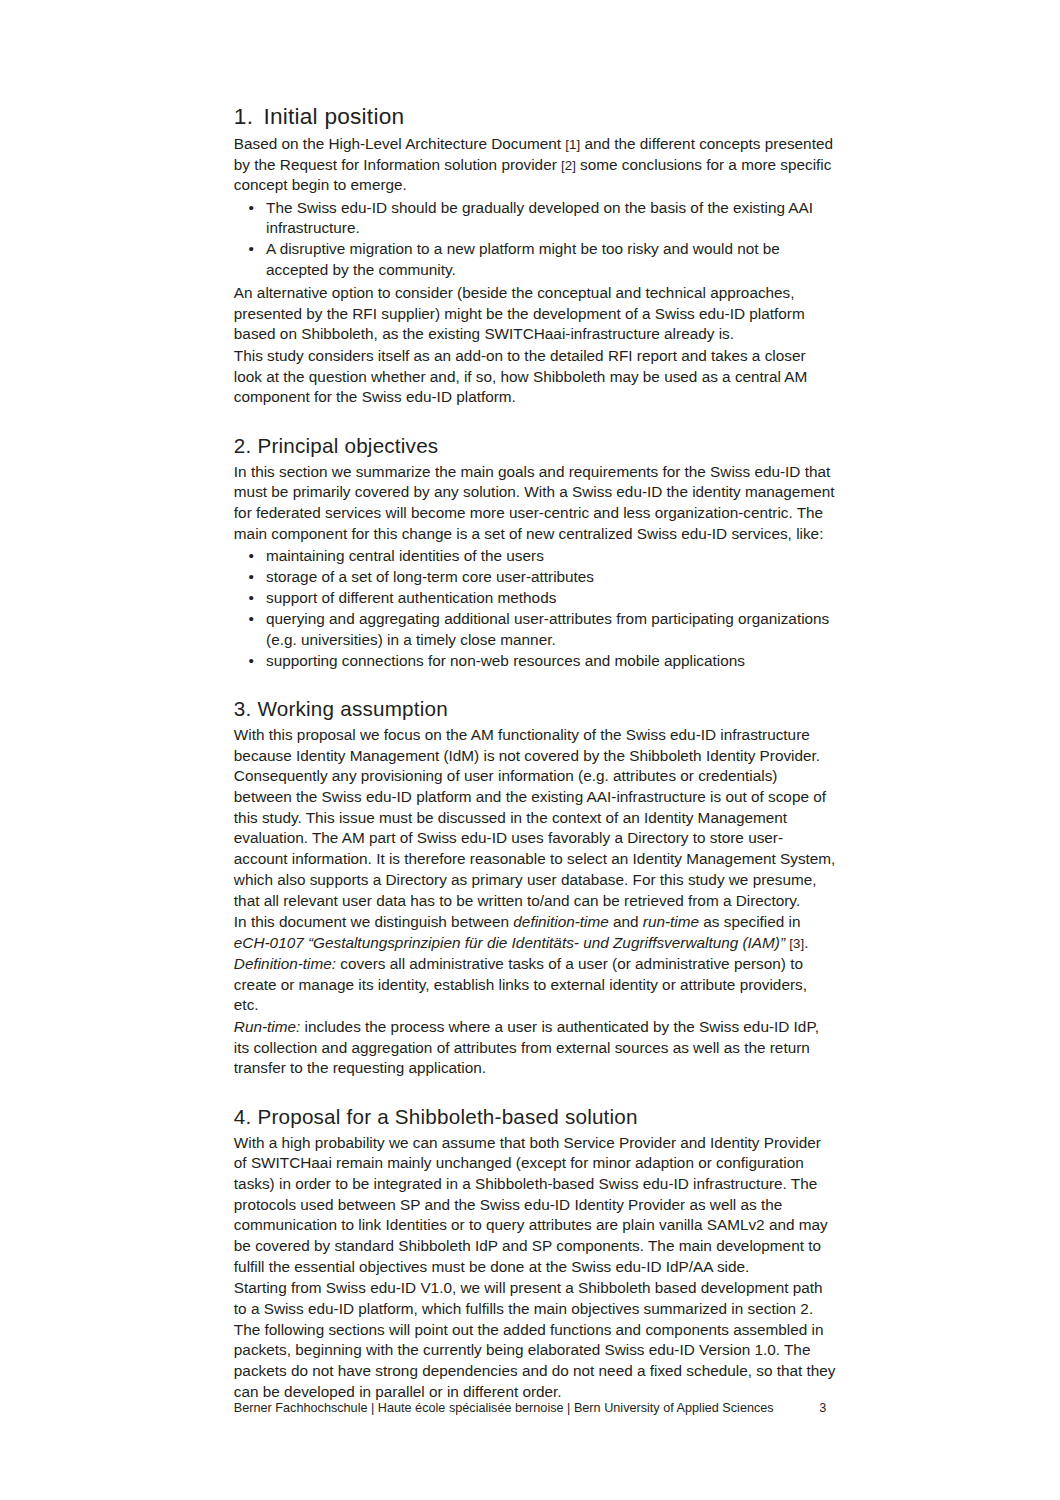1. Initial position
Based on the High-Level Architecture Document [1] and the different concepts presented by the Request for Information solution provider [2] some conclusions for a more specific concept begin to emerge.
The Swiss edu-ID should be gradually developed on the basis of the existing AAI infrastructure.
A disruptive migration to a new platform might be too risky and would not be accepted by the community.
An alternative option to consider (beside the conceptual and technical approaches, presented by the RFI supplier) might be the development of a Swiss edu-ID platform based on Shibboleth, as the existing SWITCHaai-infrastructure already is.
This study considers itself as an add-on to the detailed RFI report and takes a closer look at the question whether and, if so, how Shibboleth may be used as a central AM component for the Swiss edu-ID platform.
2. Principal objectives
In this section we summarize the main goals and requirements for the Swiss edu-ID that must be primarily covered by any solution. With a Swiss edu-ID the identity management for federated services will become more user-centric and less organization-centric. The main component for this change is a set of new centralized Swiss edu-ID services, like:
maintaining central identities of the users
storage of a set of long-term core user-attributes
support of different authentication methods
querying and aggregating additional user-attributes from participating organizations (e.g. universities) in a timely close manner.
supporting connections for non-web resources and mobile applications
3. Working assumption
With this proposal we focus on the AM functionality of the Swiss edu-ID infrastructure because Identity Management (IdM) is not covered by the Shibboleth Identity Provider. Consequently any provisioning of user information (e.g. attributes or credentials) between the Swiss edu-ID platform and the existing AAI-infrastructure is out of scope of this study. This issue must be discussed in the context of an Identity Management evaluation. The AM part of Swiss edu-ID uses favorably a Directory to store user-account information. It is therefore reasonable to select an Identity Management System, which also supports a Directory as primary user database. For this study we presume, that all relevant user data has to be written to/and can be retrieved from a Directory.
In this document we distinguish between definition-time and run-time as specified in eCH-0107 “Gestaltungsprinzipien für die Identitäts- und Zugriffsverwaltung (IAM)” [3].
Definition-time: covers all administrative tasks of a user (or administrative person) to create or manage its identity, establish links to external identity or attribute providers, etc.
Run-time: includes the process where a user is authenticated by the Swiss edu-ID IdP, its collection and aggregation of attributes from external sources as well as the return transfer to the requesting application.
4. Proposal for a Shibboleth-based solution
With a high probability we can assume that both Service Provider and Identity Provider of SWITCHaai remain mainly unchanged (except for minor adaption or configuration tasks) in order to be integrated in a Shibboleth-based Swiss edu-ID infrastructure. The protocols used between SP and the Swiss edu-ID Identity Provider as well as the communication to link Identities or to query attributes are plain vanilla SAMLv2 and may be covered by standard Shibboleth IdP and SP components. The main development to fulfill the essential objectives must be done at the Swiss edu-ID IdP/AA side.
Starting from Swiss edu-ID V1.0, we will present a Shibboleth based development path to a Swiss edu-ID platform, which fulfills the main objectives summarized in section 2. The following sections will point out the added functions and components assembled in packets, beginning with the currently being elaborated Swiss edu-ID Version 1.0. The packets do not have strong dependencies and do not need a fixed schedule, so that they can be developed in parallel or in different order.
3 Berner Fachhochschule | Haute école spécialisée bernoise | Bern University of Applied Sciences